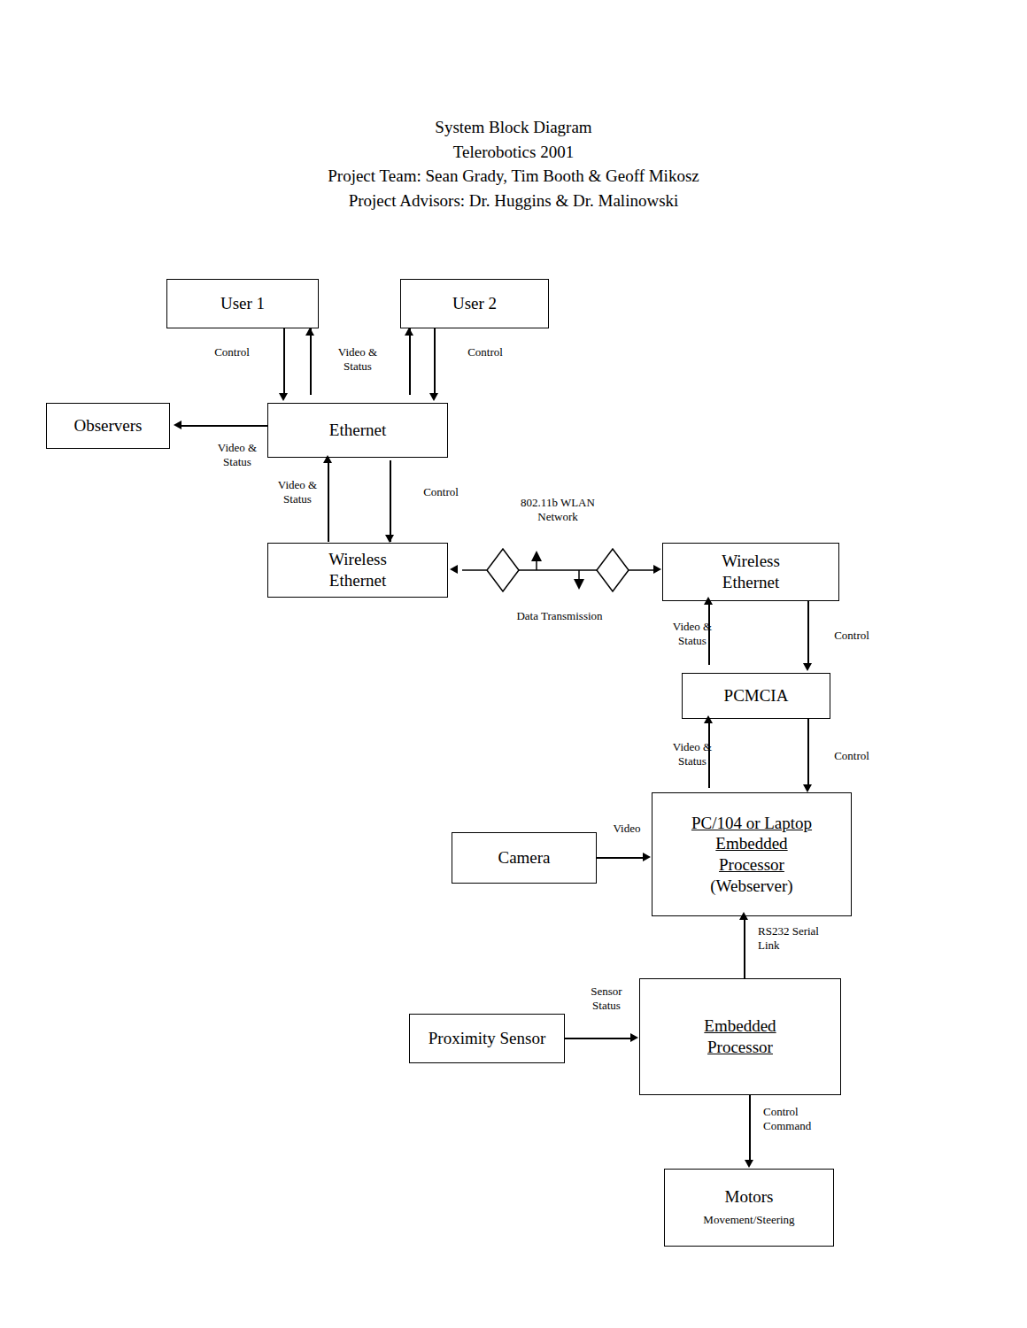System Block Diagram
Telerobotics 2001
Project Team: Sean Grady, Tim Booth & Geoff Mikosz
Project Advisors: Dr. Huggins & Dr. Malinowski
User 1
User 2
Observers
Ethernet
Wireless
Ethernet
Wireless
Ethernet
PCMCIA
PC/104 or Laptop
Embedded
Processor
(Webserver)
Camera
Proximity Sensor
Embedded
Processor
Motors
Movement/Steering
Control
Video &
Status
Control
Video &
Status
Video &
Status
Control
802.11b WLAN
Network
Data Transmission
Control
Video &
Status
Control
Video &
Status
Video
RS232 Serial
Link
Sensor
Status
Control
Command